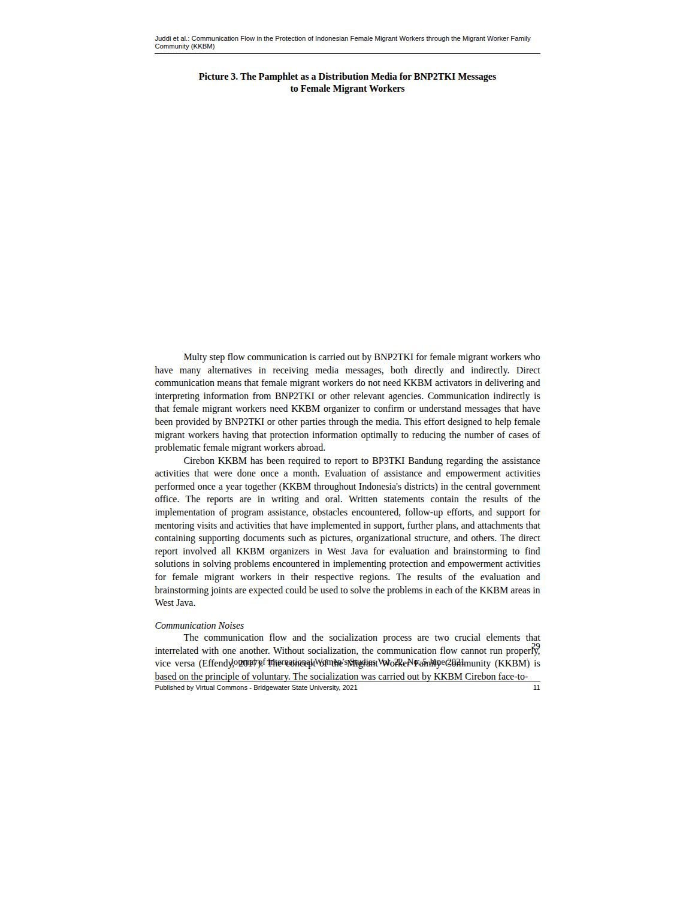Juddi et al.: Communication Flow in the Protection of Indonesian Female Migrant Workers through the Migrant Worker Family Community (KKBM)
Picture 3. The Pamphlet as a Distribution Media for BNP2TKI Messages to Female Migrant Workers
Multy step flow communication is carried out by BNP2TKI for female migrant workers who have many alternatives in receiving media messages, both directly and indirectly. Direct communication means that female migrant workers do not need KKBM activators in delivering and interpreting information from BNP2TKI or other relevant agencies. Communication indirectly is that female migrant workers need KKBM organizer to confirm or understand messages that have been provided by BNP2TKI or other parties through the media. This effort designed to help female migrant workers having that protection information optimally to reducing the number of cases of problematic female migrant workers abroad.
Cirebon KKBM has been required to report to BP3TKI Bandung regarding the assistance activities that were done once a month. Evaluation of assistance and empowerment activities performed once a year together (KKBM throughout Indonesia's districts) in the central government office. The reports are in writing and oral. Written statements contain the results of the implementation of program assistance, obstacles encountered, follow-up efforts, and support for mentoring visits and activities that have implemented in support, further plans, and attachments that containing supporting documents such as pictures, organizational structure, and others. The direct report involved all KKBM organizers in West Java for evaluation and brainstorming to find solutions in solving problems encountered in implementing protection and empowerment activities for female migrant workers in their respective regions. The results of the evaluation and brainstorming joints are expected could be used to solve the problems in each of the KKBM areas in West Java.
Communication Noises
The communication flow and the socialization process are two crucial elements that interrelated with one another. Without socialization, the communication flow cannot run properly, vice versa (Effendy, 2017). The concept of the Migrant Worker Family Community (KKBM) is based on the principle of voluntary. The socialization was carried out by KKBM Cirebon face-to-
29
Journal of International Women’s Studies Vol. 22, No. 5 June 2021
Published by Virtual Commons - Bridgewater State University, 2021 11